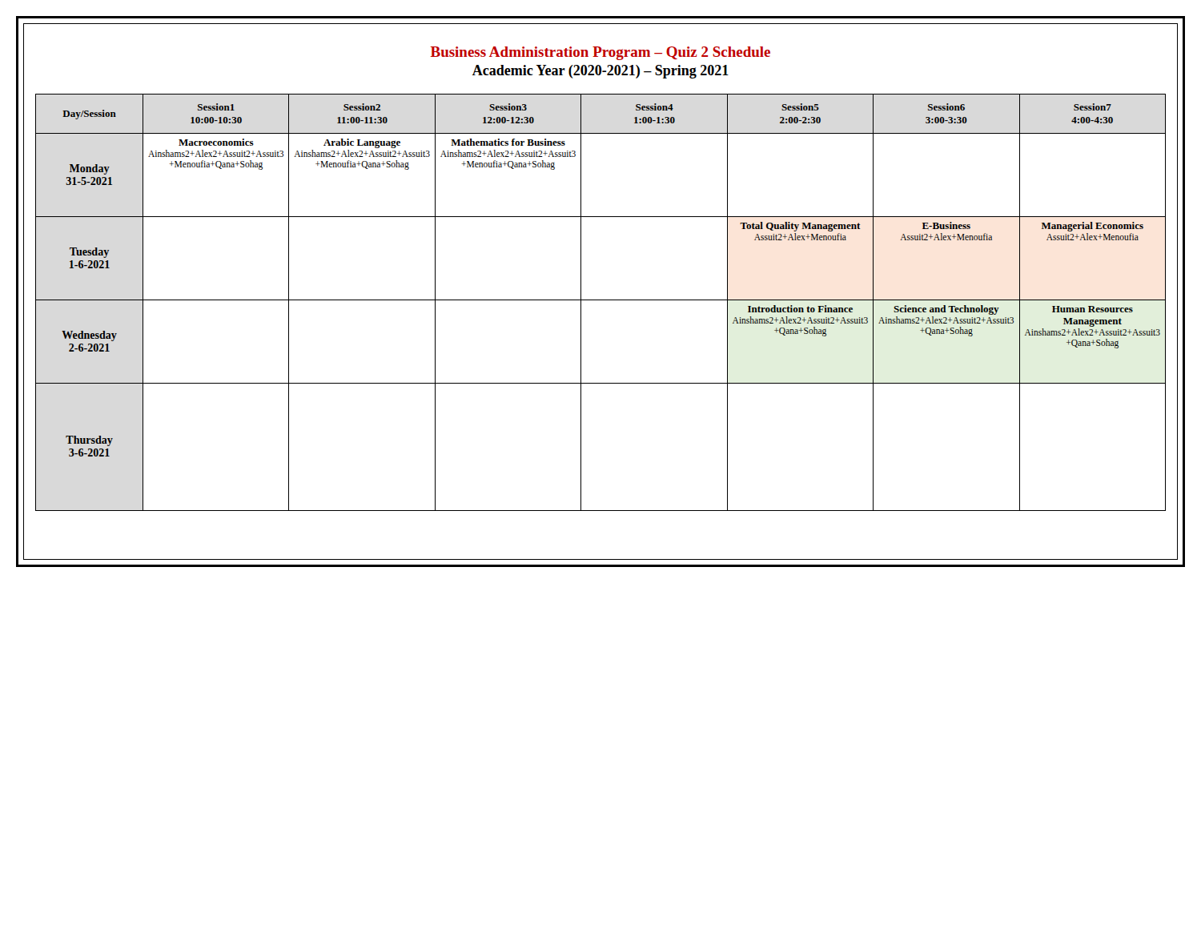Business Administration Program – Quiz 2 Schedule
Academic Year (2020-2021) – Spring 2021
| Day/Session | Session1 10:00-10:30 | Session2 11:00-11:30 | Session3 12:00-12:30 | Session4 1:00-1:30 | Session5 2:00-2:30 | Session6 3:00-3:30 | Session7 4:00-4:30 |
| --- | --- | --- | --- | --- | --- | --- | --- |
| Monday 31-5-2021 | Macroeconomics Ainshams2+Alex2+Assuit2+Assuit3+Menoufia+Qana+Sohag | Arabic Language Ainshams2+Alex2+Assuit2+Assuit3+Menoufia+Qana+Sohag | Mathematics for Business Ainshams2+Alex2+Assuit2+Assuit3+Menoufia+Qana+Sohag | | | | |
| Tuesday 1-6-2021 | | | | | Total Quality Management Assuit2+Alex+Menoufia | E-Business Assuit2+Alex+Menoufia | Managerial Economics Assuit2+Alex+Menoufia |
| Wednesday 2-6-2021 | | | | | Introduction to Finance Ainshams2+Alex2+Assuit2+Assuit3+Qana+Sohag | Science and Technology Ainshams2+Alex2+Assuit2+Assuit3+Qana+Sohag | Human Resources Management Ainshams2+Alex2+Assuit2+Assuit3+Qana+Sohag |
| Thursday 3-6-2021 | | | | | | | |